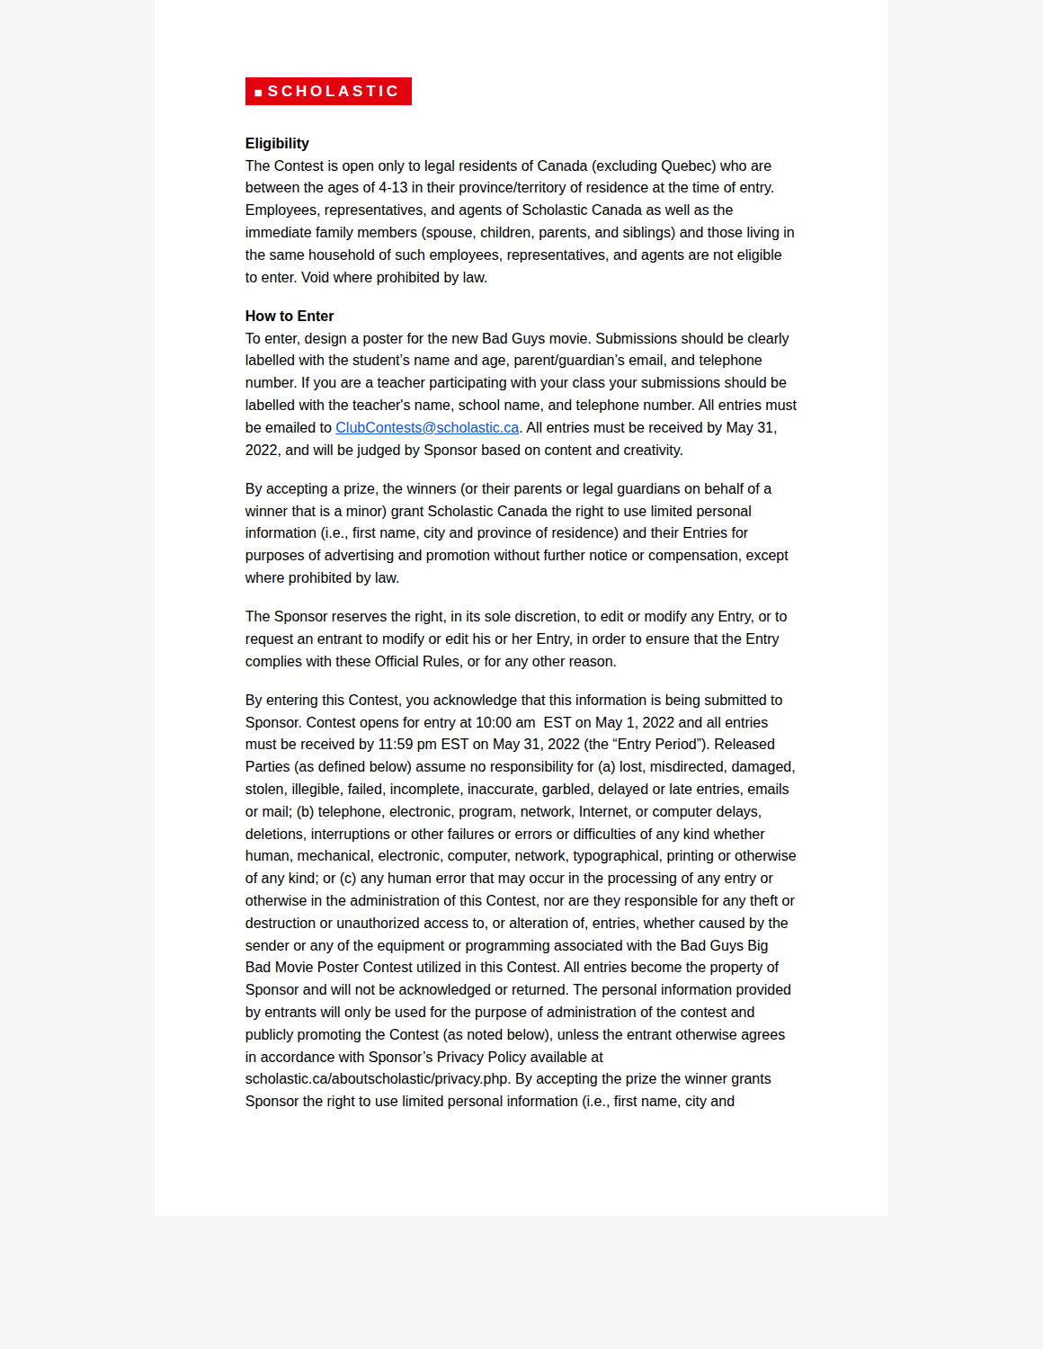■SCHOLASTIC
Eligibility
The Contest is open only to legal residents of Canada (excluding Quebec) who are between the ages of 4-13 in their province/territory of residence at the time of entry. Employees, representatives, and agents of Scholastic Canada as well as the immediate family members (spouse, children, parents, and siblings) and those living in the same household of such employees, representatives, and agents are not eligible to enter. Void where prohibited by law.
How to Enter
To enter, design a poster for the new Bad Guys movie. Submissions should be clearly labelled with the student’s name and age, parent/guardian’s email, and telephone number. If you are a teacher participating with your class your submissions should be labelled with the teacher's name, school name, and telephone number. All entries must be emailed to ClubContests@scholastic.ca. All entries must be received by May 31, 2022, and will be judged by Sponsor based on content and creativity.
By accepting a prize, the winners (or their parents or legal guardians on behalf of a winner that is a minor) grant Scholastic Canada the right to use limited personal information (i.e., first name, city and province of residence) and their Entries for purposes of advertising and promotion without further notice or compensation, except where prohibited by law.
The Sponsor reserves the right, in its sole discretion, to edit or modify any Entry, or to request an entrant to modify or edit his or her Entry, in order to ensure that the Entry complies with these Official Rules, or for any other reason.
By entering this Contest, you acknowledge that this information is being submitted to Sponsor. Contest opens for entry at 10:00 am EST on May 1, 2022 and all entries must be received by 11:59 pm EST on May 31, 2022 (the “Entry Period”). Released Parties (as defined below) assume no responsibility for (a) lost, misdirected, damaged, stolen, illegible, failed, incomplete, inaccurate, garbled, delayed or late entries, emails or mail; (b) telephone, electronic, program, network, Internet, or computer delays, deletions, interruptions or other failures or errors or difficulties of any kind whether human, mechanical, electronic, computer, network, typographical, printing or otherwise of any kind; or (c) any human error that may occur in the processing of any entry or otherwise in the administration of this Contest, nor are they responsible for any theft or destruction or unauthorized access to, or alteration of, entries, whether caused by the sender or any of the equipment or programming associated with the Bad Guys Big Bad Movie Poster Contest utilized in this Contest. All entries become the property of Sponsor and will not be acknowledged or returned. The personal information provided by entrants will only be used for the purpose of administration of the contest and publicly promoting the Contest (as noted below), unless the entrant otherwise agrees in accordance with Sponsor’s Privacy Policy available at scholastic.ca/aboutscholastic/privacy.php. By accepting the prize the winner grants Sponsor the right to use limited personal information (i.e., first name, city and